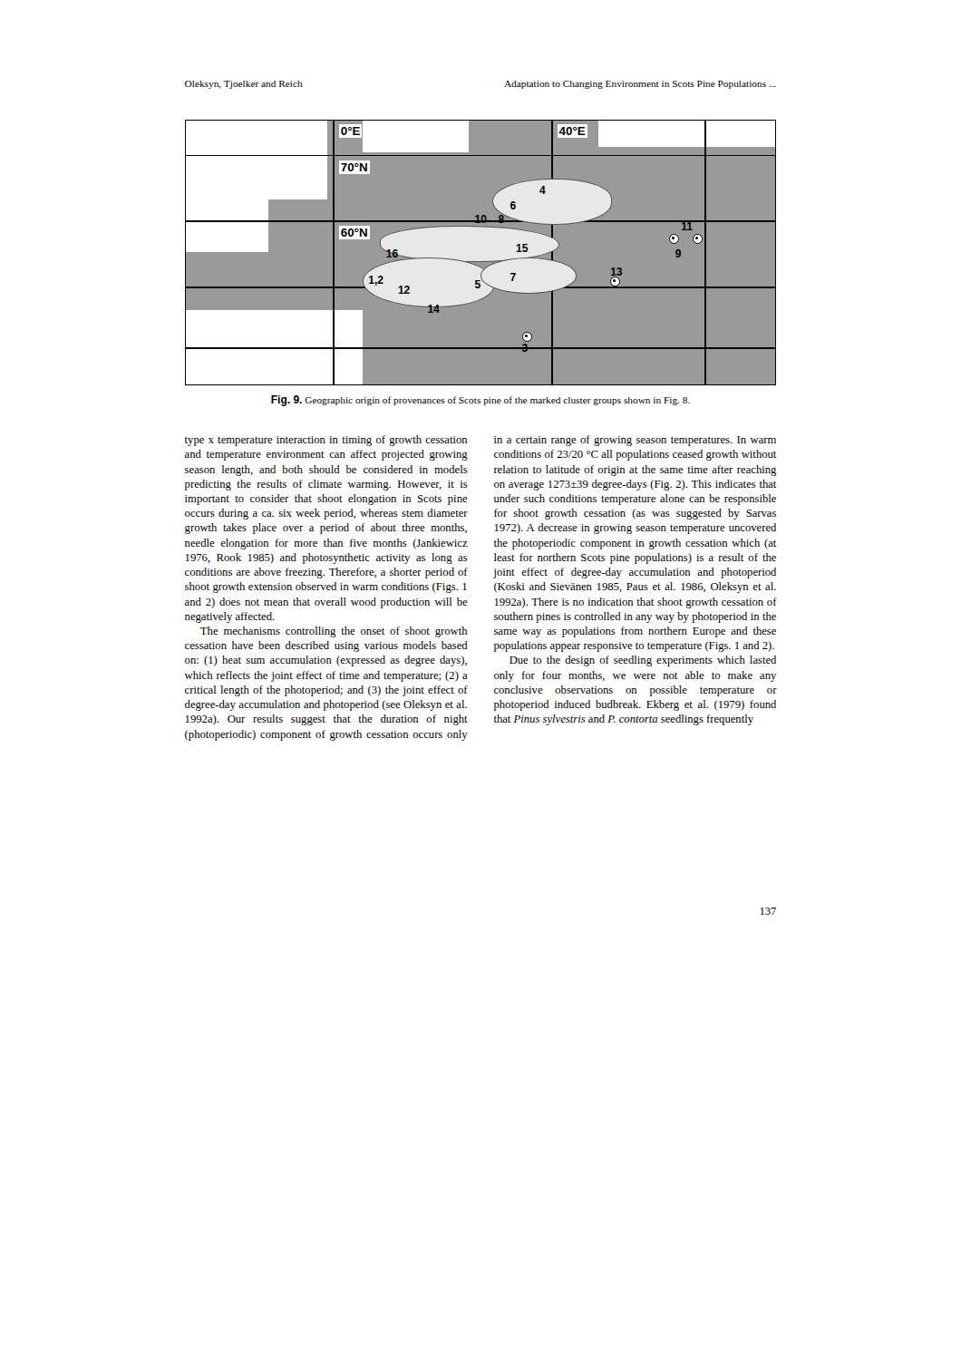Oleksyn, Tjoelker and Reich
Adaptation to Changing Environment in Scots Pine Populations ...
0°E
40°E
70°N
60°N
4
6
10
8
15
16
1,2
12
5
7
14
11
9
13
3
Fig. 9. Geographic origin of provenances of Scots pine of the marked cluster groups shown in Fig. 8.
type x temperature interaction in timing of growth cessation and temperature environment can affect projected growing season length, and both should be considered in models predicting the results of climate warming. However, it is important to consider that shoot elongation in Scots pine occurs during a ca. six week period, whereas stem diameter growth takes place over a period of about three months, needle elongation for more than five months (Jankiewicz 1976, Rook 1985) and photosynthetic activity as long as conditions are above freezing. Therefore, a shorter period of shoot growth extension observed in warm conditions (Figs. 1 and 2) does not mean that overall wood production will be negatively affected.
The mechanisms controlling the onset of shoot growth cessation have been described using various models based on: (1) heat sum accumulation (expressed as degree days), which reflects the joint effect of time and temperature; (2) a critical length of the photoperiod; and (3) the joint effect of degree-day accumulation and photoperiod (see Oleksyn et al. 1992a). Our results suggest that the duration of night (photoperiodic) component of growth cessation occurs only in a certain range of growing season temperatures. In warm conditions of 23/20 °C all populations ceased growth without relation to latitude of origin at the same time after reaching on average 1273±39 degree-days (Fig. 2). This indicates that under such conditions temperature alone can be responsible for shoot growth cessation (as was suggested by Sarvas 1972). A decrease in growing season temperature uncovered the photoperiodic component in growth cessation which (at least for northern Scots pine populations) is a result of the joint effect of degree-day accumulation and photoperiod (Koski and Sievänen 1985, Paus et al. 1986, Oleksyn et al. 1992a). There is no indication that shoot growth cessation of southern pines is controlled in any way by photoperiod in the same way as populations from northern Europe and these populations appear responsive to temperature (Figs. 1 and 2).
Due to the design of seedling experiments which lasted only for four months, we were not able to make any conclusive observations on possible temperature or photoperiod induced budbreak. Ekberg et al. (1979) found that Pinus sylvestris and P. contorta seedlings frequently
137